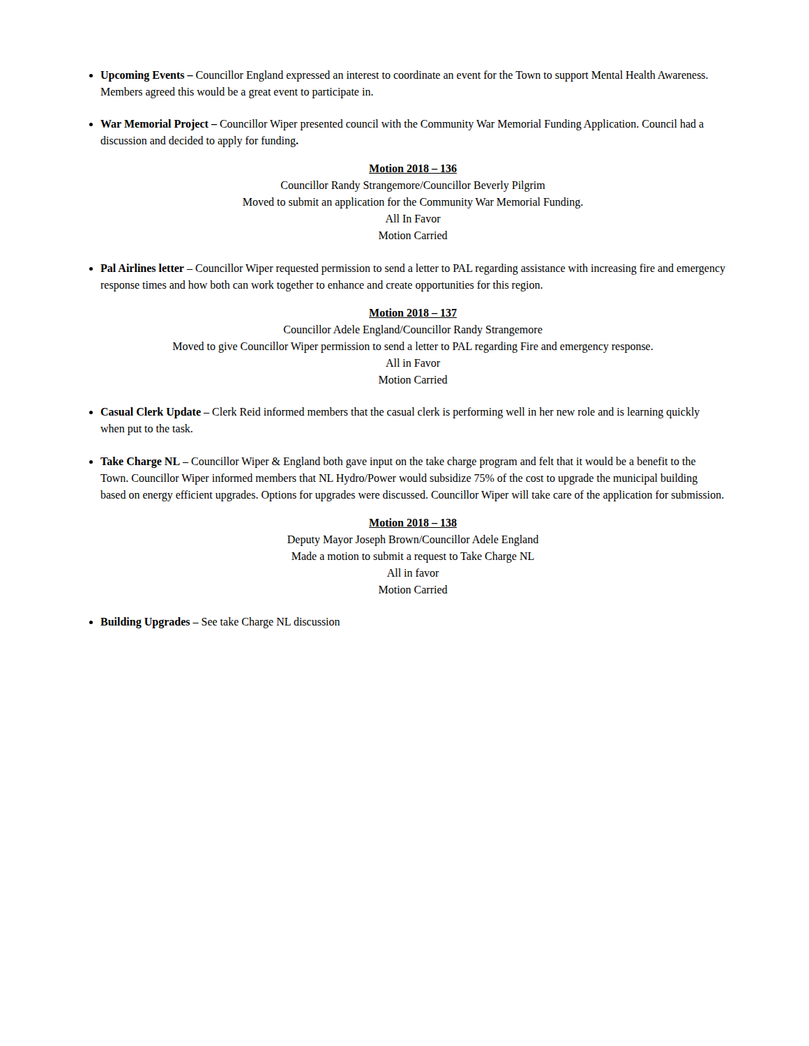Upcoming Events – Councillor England expressed an interest to coordinate an event for the Town to support Mental Health Awareness. Members agreed this would be a great event to participate in.
War Memorial Project – Councillor Wiper presented council with the Community War Memorial Funding Application. Council had a discussion and decided to apply for funding.
Motion 2018 – 136
Councillor Randy Strangemore/Councillor Beverly Pilgrim
Moved to submit an application for the Community War Memorial Funding.
All In Favor
Motion Carried
Pal Airlines letter – Councillor Wiper requested permission to send a letter to PAL regarding assistance with increasing fire and emergency response times and how both can work together to enhance and create opportunities for this region.
Motion 2018 – 137
Councillor Adele England/Councillor Randy Strangemore
Moved to give Councillor Wiper permission to send a letter to PAL regarding Fire and emergency response.
All in Favor
Motion Carried
Casual Clerk Update – Clerk Reid informed members that the casual clerk is performing well in her new role and is learning quickly when put to the task.
Take Charge NL – Councillor Wiper & England both gave input on the take charge program and felt that it would be a benefit to the Town. Councillor Wiper informed members that NL Hydro/Power would subsidize 75% of the cost to upgrade the municipal building based on energy efficient upgrades. Options for upgrades were discussed. Councillor Wiper will take care of the application for submission.
Motion 2018 – 138
Deputy Mayor Joseph Brown/Councillor Adele England
Made a motion to submit a request to Take Charge NL
All in favor
Motion Carried
Building Upgrades – See take Charge NL discussion